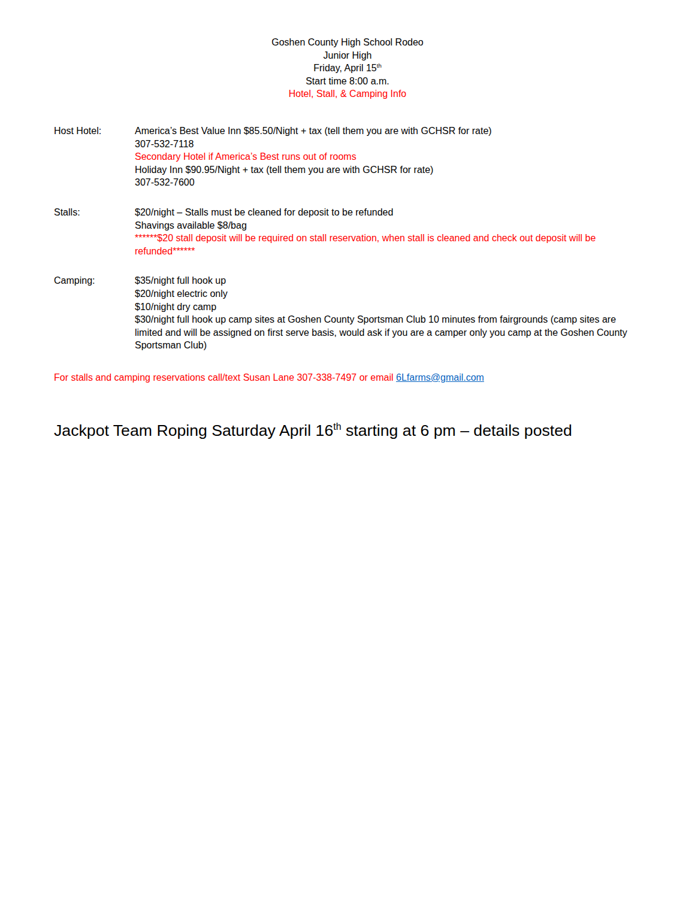Goshen County High School Rodeo
Junior High
Friday, April 15th
Start time 8:00 a.m.
Hotel, Stall, & Camping Info
| Host Hotel: | America’s Best Value Inn $85.50/Night + tax (tell them you are with GCHSR for rate) 307-532-7118 Secondary Hotel if America’s Best runs out of rooms Holiday Inn $90.95/Night + tax (tell them you are with GCHSR for rate) 307-532-7600 |
| Stalls: | $20/night – Stalls must be cleaned for deposit to be refunded Shavings available $8/bag ******$20 stall deposit will be required on stall reservation, when stall is cleaned and check out deposit will be refunded****** |
| Camping: | $35/night full hook up $20/night electric only $10/night dry camp $30/night full hook up camp sites at Goshen County Sportsman Club 10 minutes from fairgrounds (camp sites are limited and will be assigned on first serve basis, would ask if you are a camper only you camp at the Goshen County Sportsman Club) |
For stalls and camping reservations call/text Susan Lane 307-338-7497 or email 6Lfarms@gmail.com
Jackpot Team Roping Saturday April 16th starting at 6 pm – details posted